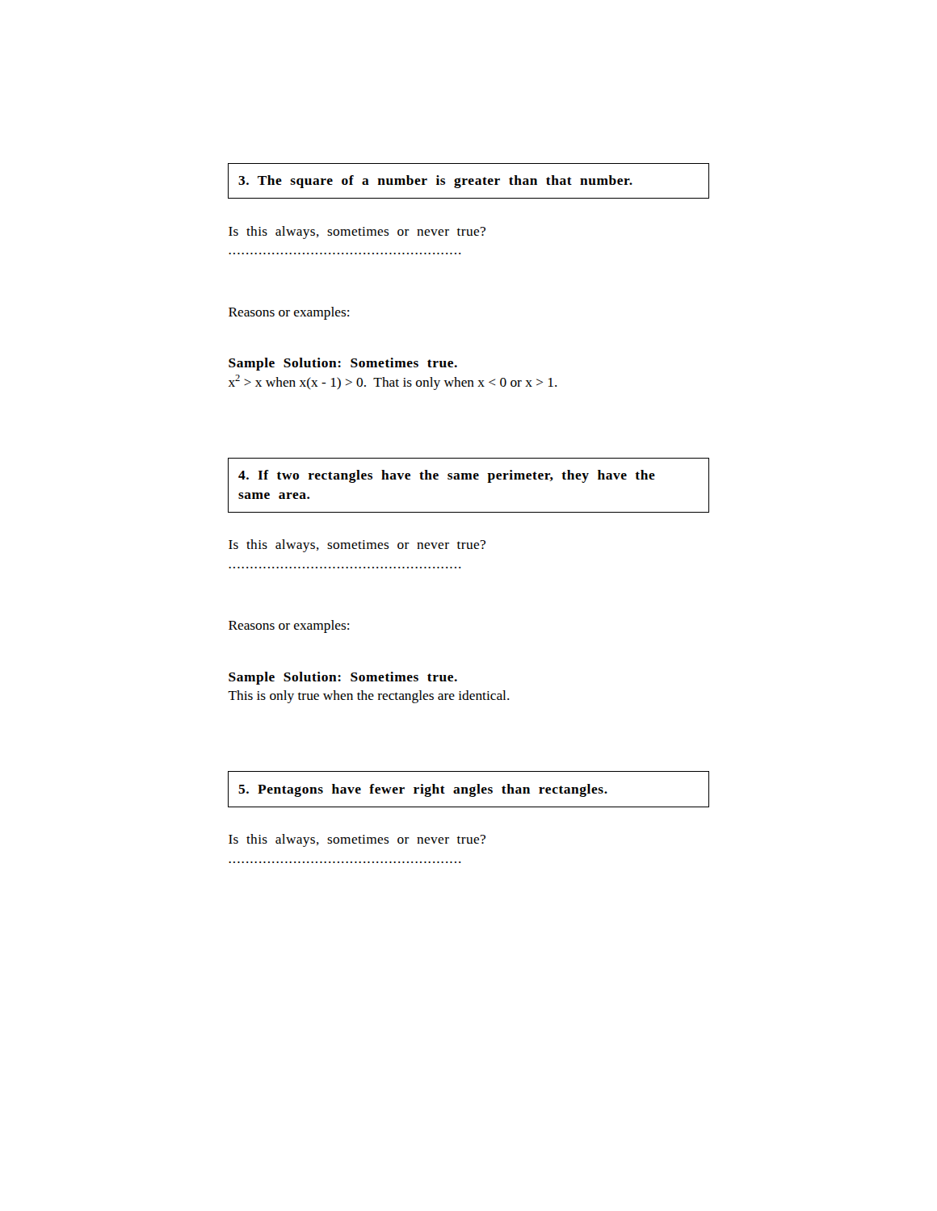3. The square of a number is greater than that number.
Is this always, sometimes or never true? ......................................................
Reasons or examples:
Sample Solution: Sometimes true.
x2 > x when x(x - 1) > 0. That is only when x < 0 or x > 1.
4. If two rectangles have the same perimeter, they have the same area.
Is this always, sometimes or never true? ......................................................
Reasons or examples:
Sample Solution: Sometimes true.
This is only true when the rectangles are identical.
5. Pentagons have fewer right angles than rectangles.
Is this always, sometimes or never true? ......................................................